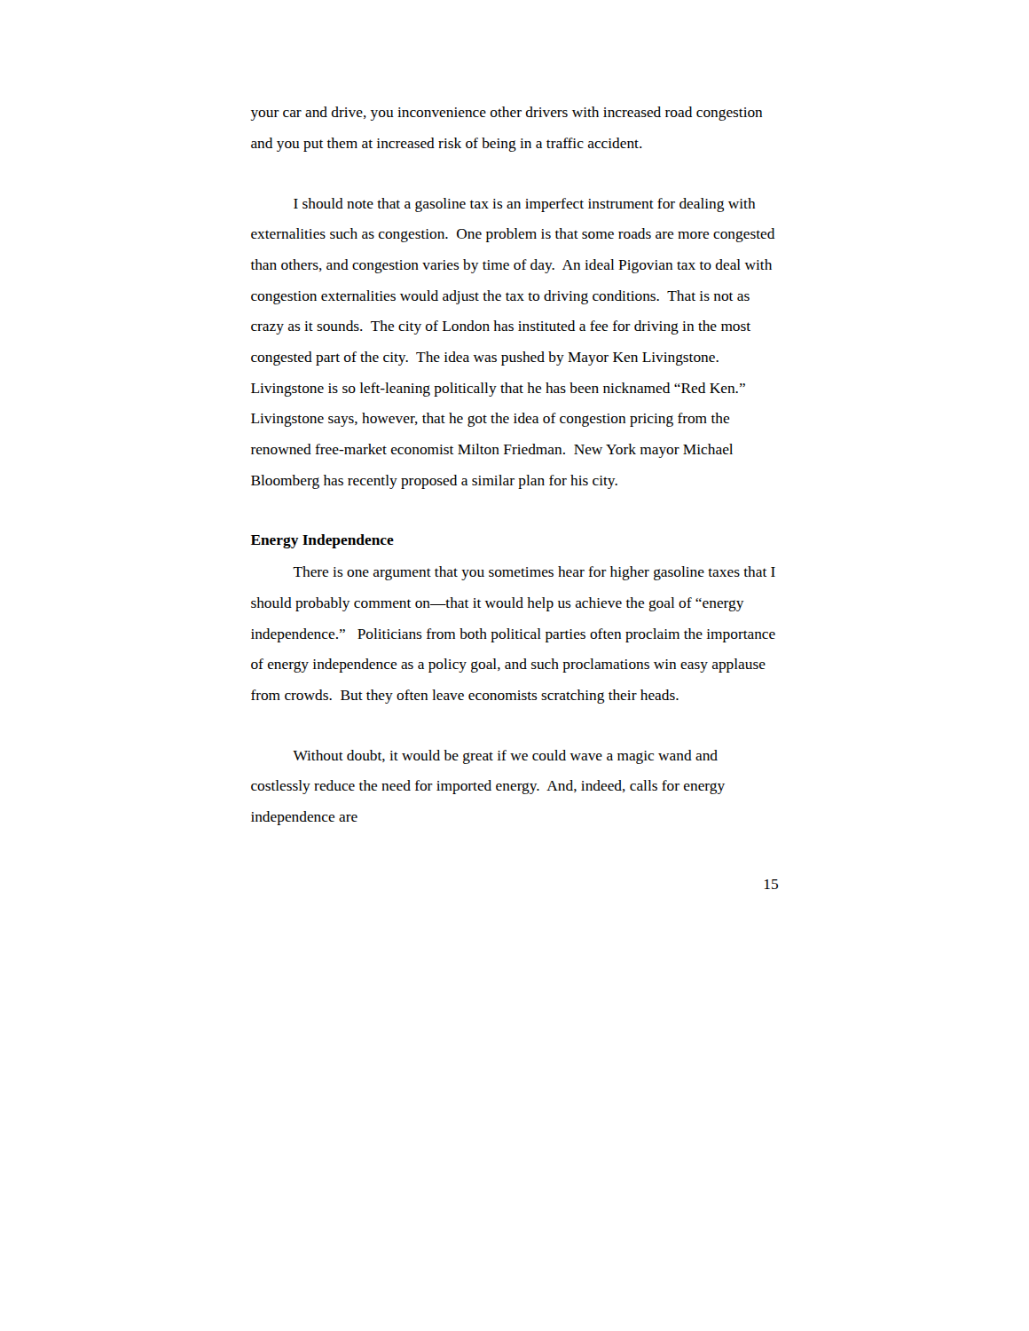your car and drive, you inconvenience other drivers with increased road congestion and you put them at increased risk of being in a traffic accident.
I should note that a gasoline tax is an imperfect instrument for dealing with externalities such as congestion. One problem is that some roads are more congested than others, and congestion varies by time of day. An ideal Pigovian tax to deal with congestion externalities would adjust the tax to driving conditions. That is not as crazy as it sounds. The city of London has instituted a fee for driving in the most congested part of the city. The idea was pushed by Mayor Ken Livingstone. Livingstone is so left-leaning politically that he has been nicknamed “Red Ken.” Livingstone says, however, that he got the idea of congestion pricing from the renowned free-market economist Milton Friedman. New York mayor Michael Bloomberg has recently proposed a similar plan for his city.
Energy Independence
There is one argument that you sometimes hear for higher gasoline taxes that I should probably comment on—that it would help us achieve the goal of “energy independence.” Politicians from both political parties often proclaim the importance of energy independence as a policy goal, and such proclamations win easy applause from crowds. But they often leave economists scratching their heads.
Without doubt, it would be great if we could wave a magic wand and costlessly reduce the need for imported energy. And, indeed, calls for energy independence are
15